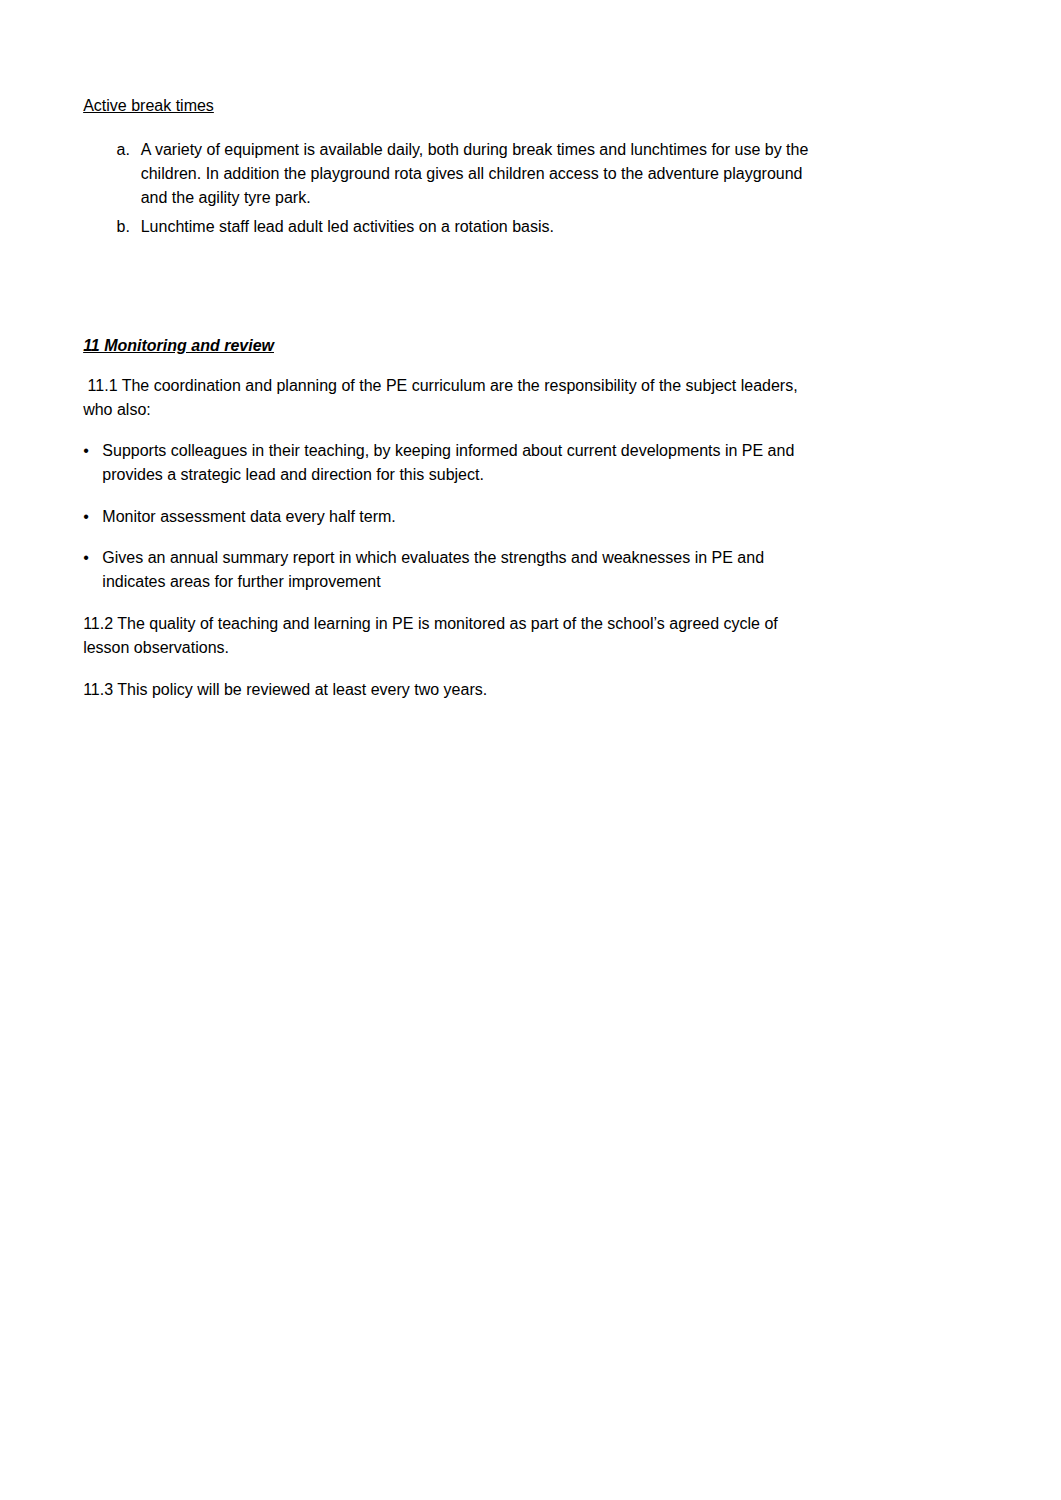Active break times
A variety of equipment is available daily, both during break times and lunchtimes for use by the children. In addition the playground rota gives all children access to the adventure playground and the agility tyre park.
Lunchtime staff lead adult led activities on a rotation basis.
11 Monitoring and review
11.1 The coordination and planning of the PE curriculum are the responsibility of the subject leaders, who also:
Supports colleagues in their teaching, by keeping informed about current developments in PE and provides a strategic lead and direction for this subject.
Monitor assessment data every half term.
Gives an annual summary report in which evaluates the strengths and weaknesses in PE and indicates areas for further improvement
11.2 The quality of teaching and learning in PE is monitored as part of the school’s agreed cycle of lesson observations.
11.3 This policy will be reviewed at least every two years.